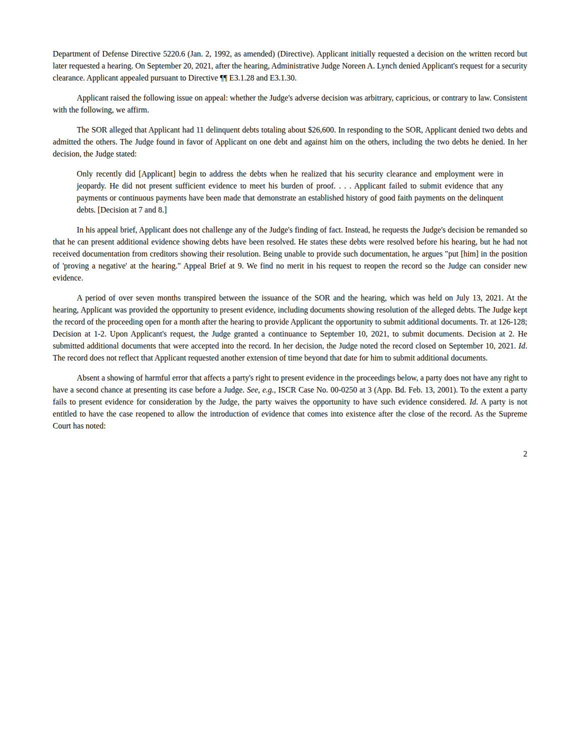Department of Defense Directive 5220.6 (Jan. 2, 1992, as amended) (Directive). Applicant initially requested a decision on the written record but later requested a hearing. On September 20, 2021, after the hearing, Administrative Judge Noreen A. Lynch denied Applicant's request for a security clearance. Applicant appealed pursuant to Directive ¶¶ E3.1.28 and E3.1.30.
Applicant raised the following issue on appeal: whether the Judge's adverse decision was arbitrary, capricious, or contrary to law. Consistent with the following, we affirm.
The SOR alleged that Applicant had 11 delinquent debts totaling about $26,600. In responding to the SOR, Applicant denied two debts and admitted the others. The Judge found in favor of Applicant on one debt and against him on the others, including the two debts he denied. In her decision, the Judge stated:
Only recently did [Applicant] begin to address the debts when he realized that his security clearance and employment were in jeopardy. He did not present sufficient evidence to meet his burden of proof. . . . Applicant failed to submit evidence that any payments or continuous payments have been made that demonstrate an established history of good faith payments on the delinquent debts. [Decision at 7 and 8.]
In his appeal brief, Applicant does not challenge any of the Judge's finding of fact. Instead, he requests the Judge's decision be remanded so that he can present additional evidence showing debts have been resolved. He states these debts were resolved before his hearing, but he had not received documentation from creditors showing their resolution. Being unable to provide such documentation, he argues "put [him] in the position of 'proving a negative' at the hearing." Appeal Brief at 9. We find no merit in his request to reopen the record so the Judge can consider new evidence.
A period of over seven months transpired between the issuance of the SOR and the hearing, which was held on July 13, 2021. At the hearing, Applicant was provided the opportunity to present evidence, including documents showing resolution of the alleged debts. The Judge kept the record of the proceeding open for a month after the hearing to provide Applicant the opportunity to submit additional documents. Tr. at 126-128; Decision at 1-2. Upon Applicant's request, the Judge granted a continuance to September 10, 2021, to submit documents. Decision at 2. He submitted additional documents that were accepted into the record. In her decision, the Judge noted the record closed on September 10, 2021. Id. The record does not reflect that Applicant requested another extension of time beyond that date for him to submit additional documents.
Absent a showing of harmful error that affects a party's right to present evidence in the proceedings below, a party does not have any right to have a second chance at presenting its case before a Judge. See, e.g., ISCR Case No. 00-0250 at 3 (App. Bd. Feb. 13, 2001). To the extent a party fails to present evidence for consideration by the Judge, the party waives the opportunity to have such evidence considered. Id. A party is not entitled to have the case reopened to allow the introduction of evidence that comes into existence after the close of the record. As the Supreme Court has noted:
2